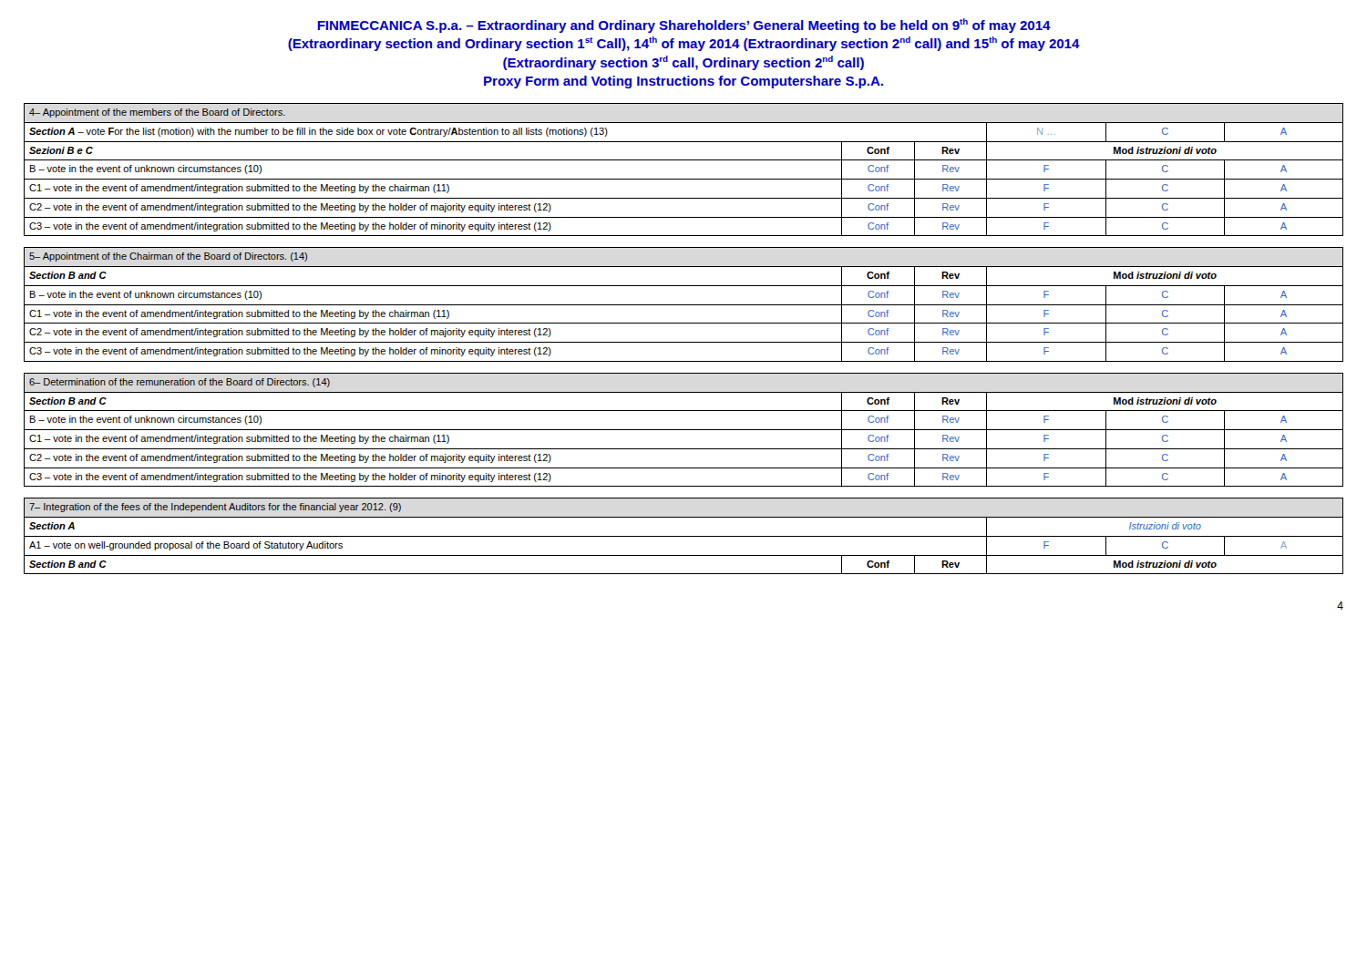FINMECCANICA S.p.a. – Extraordinary and Ordinary Shareholders’ General Meeting to be held on 9th of may 2014 (Extraordinary section and Ordinary section 1st Call), 14th of may 2014 (Extraordinary section 2nd call) and 15th of may 2014 (Extraordinary section 3rd call, Ordinary section 2nd call) Proxy Form and Voting Instructions for Computershare S.p.A.
| 4– Appointment of the members of the Board of Directors. |
| Section A – vote F or the list (motion) with the number to be fill in the side box or vote C ontrary/ A bstention to all lists (motions) (13) | N … | C | A |
| Sezioni B e C | Conf | Rev | Mod istruzioni di voto |
| B – vote in the event of unknown circumstances (10) | Conf | Rev | F | C | A |
| C1 – vote in the event of amendment/integration submitted to the Meeting by the chairman (11) | Conf | Rev | F | C | A |
| C2 – vote in the event of amendment/integration submitted to the Meeting by the holder of majority equity interest (12) | Conf | Rev | F | C | A |
| C3 – vote in the event of amendment/integration submitted to the Meeting by the holder of minority equity interest (12) | Conf | Rev | F | C | A |
| 5– Appointment of the Chairman of the Board of Directors. (14) |
| Section B and C | Conf | Rev | Mod istruzioni di voto |
| B – vote in the event of unknown circumstances (10) | Conf | Rev | F | C | A |
| C1 – vote in the event of amendment/integration submitted to the Meeting by the chairman (11) | Conf | Rev | F | C | A |
| C2 – vote in the event of amendment/integration submitted to the Meeting by the holder of majority equity interest (12) | Conf | Rev | F | C | A |
| C3 – vote in the event of amendment/integration submitted to the Meeting by the holder of minority equity interest (12) | Conf | Rev | F | C | A |
| 6– Determination of the remuneration of the Board of Directors. (14) |
| Section B and C | Conf | Rev | Mod istruzioni di voto |
| B – vote in the event of unknown circumstances (10) | Conf | Rev | F | C | A |
| C1 – vote in the event of amendment/integration submitted to the Meeting by the chairman (11) | Conf | Rev | F | C | A |
| C2 – vote in the event of amendment/integration submitted to the Meeting by the holder of majority equity interest (12) | Conf | Rev | F | C | A |
| C3 – vote in the event of amendment/integration submitted to the Meeting by the holder of minority equity interest (12) | Conf | Rev | F | C | A |
| 7– Integration of the fees of the Independent Auditors for the financial year 2012. (9) |
| Section A | Istruzioni di voto |
| A1 – vote on well-grounded proposal of the Board of Statutory Auditors | F | C | A |
| Section B and C | Conf | Rev | Mod istruzioni di voto |
4